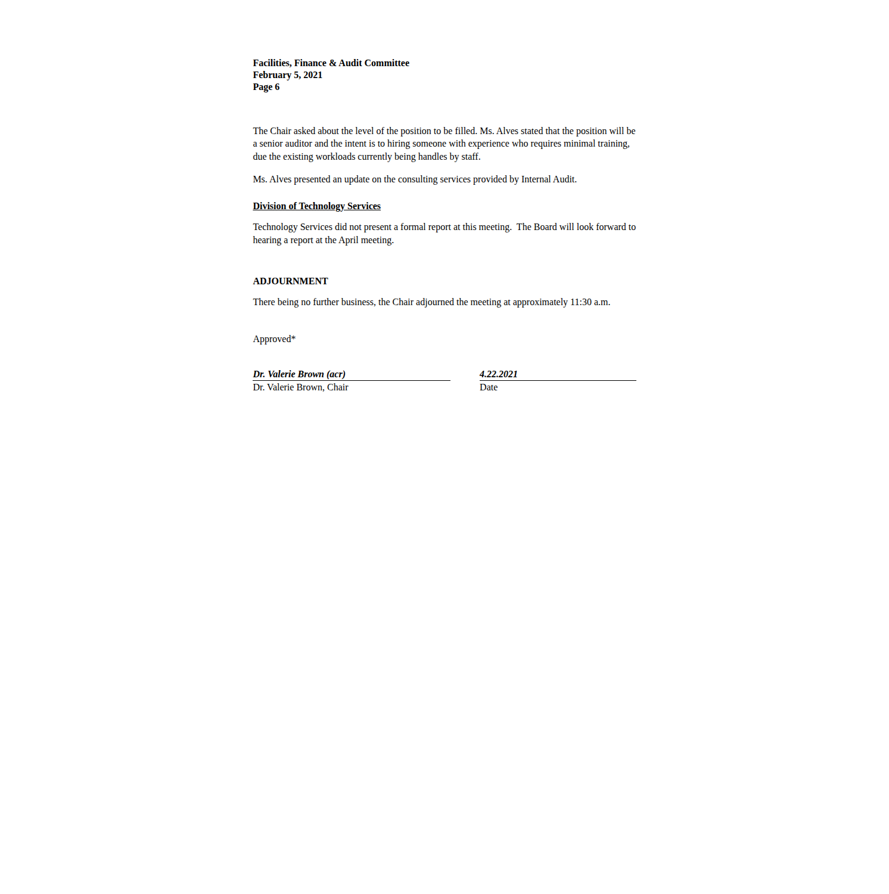Facilities, Finance & Audit Committee
February 5, 2021
Page 6
The Chair asked about the level of the position to be filled. Ms. Alves stated that the position will be a senior auditor and the intent is to hiring someone with experience who requires minimal training, due the existing workloads currently being handles by staff.
Ms. Alves presented an update on the consulting services provided by Internal Audit.
Division of Technology Services
Technology Services did not present a formal report at this meeting. The Board will look forward to hearing a report at the April meeting.
ADJOURNMENT
There being no further business, the Chair adjourned the meeting at approximately 11:30 a.m.
Approved*
| Dr. Valerie Brown (acr) | | 4.22.2021 |
| Dr. Valerie Brown, Chair | | Date |